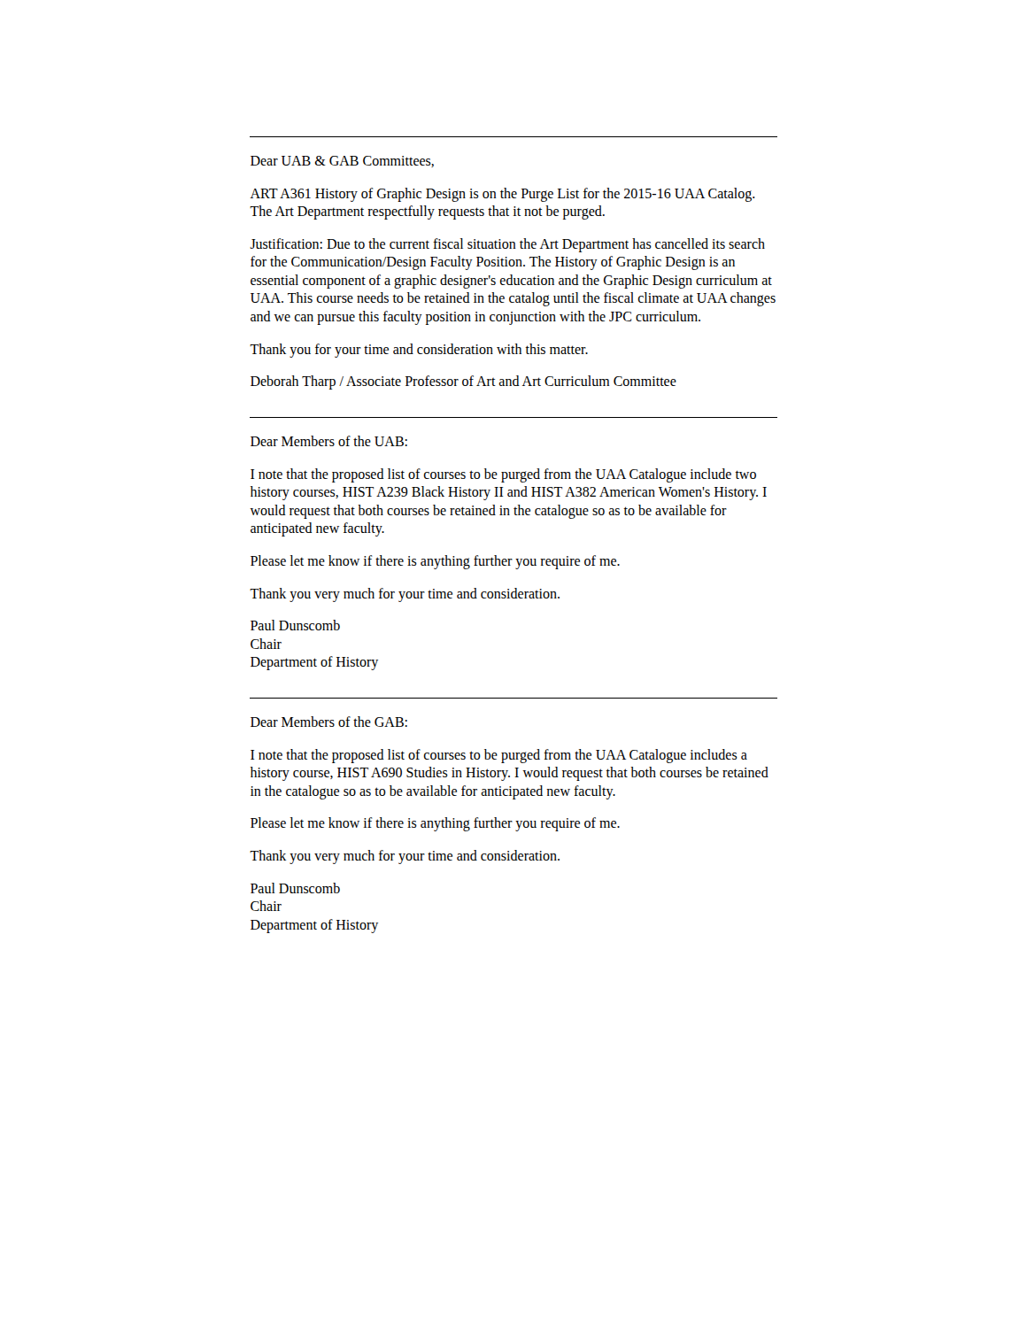Dear UAB & GAB Committees,
ART A361 History of Graphic Design is on the Purge List for the 2015-16 UAA Catalog. The Art Department respectfully requests that it not be purged.
Justification: Due to the current fiscal situation the Art Department has cancelled its search for the Communication/Design Faculty Position. The History of Graphic Design is an essential component of a graphic designer's education and the Graphic Design curriculum at UAA. This course needs to be retained in the catalog until the fiscal climate at UAA changes and we can pursue this faculty position in conjunction with the JPC curriculum.
Thank you for your time and consideration with this matter.
Deborah Tharp / Associate Professor of Art and Art Curriculum Committee
Dear Members of the UAB:
I note that the proposed list of courses to be purged from the UAA Catalogue include two history courses, HIST A239 Black History II and HIST A382 American Women's History. I would request that both courses be retained in the catalogue so as to be available for anticipated new faculty.
Please let me know if there is anything further you require of me.
Thank you very much for your time and consideration.
Paul Dunscomb
Chair
Department of History
Dear Members of the GAB:
I note that the proposed list of courses to be purged from the UAA Catalogue includes a history course, HIST A690 Studies in History. I would request that both courses be retained in the catalogue so as to be available for anticipated new faculty.
Please let me know if there is anything further you require of me.
Thank you very much for your time and consideration.
Paul Dunscomb
Chair
Department of History